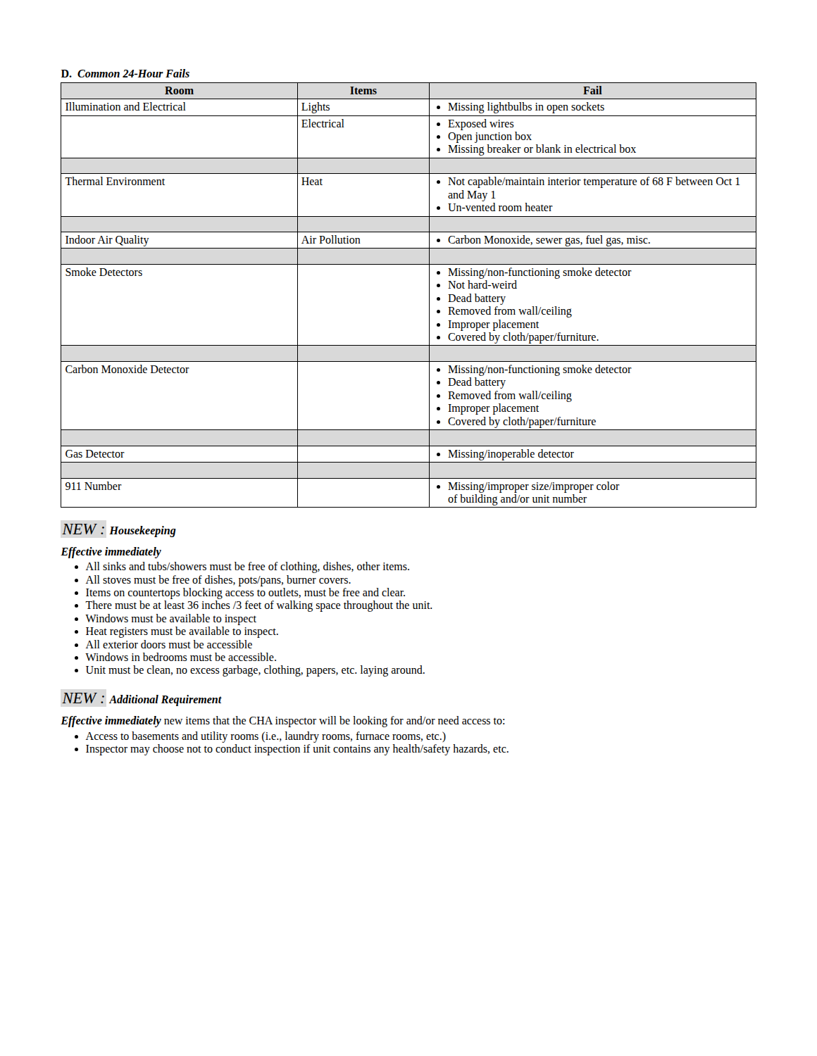D. Common 24-Hour Fails
| Room | Items | Fail |
| --- | --- | --- |
| Illumination and Electrical | Lights | Missing lightbulbs in open sockets |
| | Electrical | Exposed wires Open junction box Missing breaker or blank in electrical box |
| Thermal Environment | Heat | Not capable/maintain interior temperature of 68 F between Oct 1 and May 1 Un-vented room heater |
| Indoor Air Quality | Air Pollution | Carbon Monoxide, sewer gas, fuel gas, misc. |
| Smoke Detectors | | Missing/non-functioning smoke detector Not hard-weird Dead battery Removed from wall/ceiling Improper placement Covered by cloth/paper/furniture. |
| Carbon Monoxide Detector | | Missing/non-functioning smoke detector Dead battery Removed from wall/ceiling Improper placement Covered by cloth/paper/furniture |
| Gas Detector | | Missing/inoperable detector |
| 911 Number | | Missing/improper size/improper color of building and/or unit number |
NEW : Housekeeping
Effective immediately
All sinks and tubs/showers must be free of clothing, dishes, other items.
All stoves must be free of dishes, pots/pans, burner covers.
Items on countertops blocking access to outlets, must be free and clear.
There must be at least 36 inches /3 feet of walking space throughout the unit.
Windows must be available to inspect
Heat registers must be available to inspect.
All exterior doors must be accessible
Windows in bedrooms must be accessible.
Unit must be clean, no excess garbage, clothing, papers, etc. laying around.
NEW : Additional Requirement
Effective immediately new items that the CHA inspector will be looking for and/or need access to:
Access to basements and utility rooms (i.e., laundry rooms, furnace rooms, etc.)
Inspector may choose not to conduct inspection if unit contains any health/safety hazards, etc.